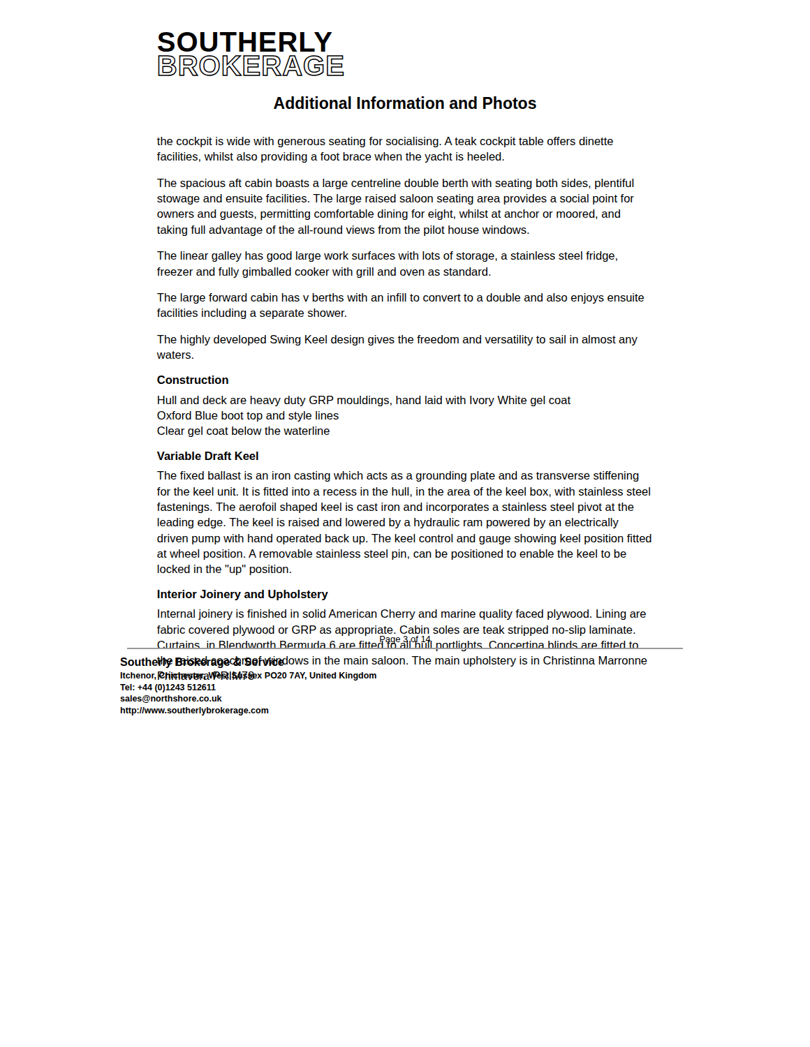SOUTHERLY
BROKERAGE
Additional Information and Photos
the cockpit is wide with generous seating for socialising. A teak cockpit table offers dinette facilities, whilst also providing a foot brace when the yacht is heeled.
The spacious aft cabin boasts a large centreline double berth with seating both sides, plentiful stowage and ensuite facilities. The large raised saloon seating area provides a social point for owners and guests, permitting comfortable dining for eight, whilst at anchor or moored, and taking full advantage of the all-round views from the pilot house windows.
The linear galley has good large work surfaces with lots of storage, a stainless steel fridge, freezer and fully gimballed cooker with grill and oven as standard.
The large forward cabin has v berths with an infill to convert to a double and also enjoys ensuite facilities including a separate shower.
The highly developed Swing Keel design gives the freedom and versatility to sail in almost any waters.
Construction
Hull and deck are heavy duty GRP mouldings, hand laid with Ivory White gel coat
Oxford Blue boot top and style lines
Clear gel coat below the waterline
Variable Draft Keel
The fixed ballast is an iron casting which acts as a grounding plate and as transverse stiffening for the keel unit. It is fitted into a recess in the hull, in the area of the keel box, with stainless steel fastenings. The aerofoil shaped keel is cast iron and incorporates a stainless steel pivot at the leading edge. The keel is raised and lowered by a hydraulic ram powered by an electrically driven pump with hand operated back up. The keel control and gauge showing keel position fitted at wheel position. A removable stainless steel pin, can be positioned to enable the keel to be locked in the "up" position.
Interior Joinery and Upholstery
Internal joinery is finished in solid American Cherry and marine quality faced plywood. Lining are fabric covered plywood or GRP as appropriate. Cabin soles are teak stripped no-slip laminate. Curtains in Blendworth Bermuda 6 are fitted to all hull portlights. Concertina blinds are fitted to the raised coachroof windows in the main saloon. The main upholstery is in Christinna Marronne Primavera PRIM78
Page 3 of 14
Southerly Brokerage & Service
Itchenor, Chichester, West Sussex PO20 7AY, United Kingdom
Tel: +44 (0)1243 512611
sales@northshore.co.uk
http://www.southerlybrokerage.com